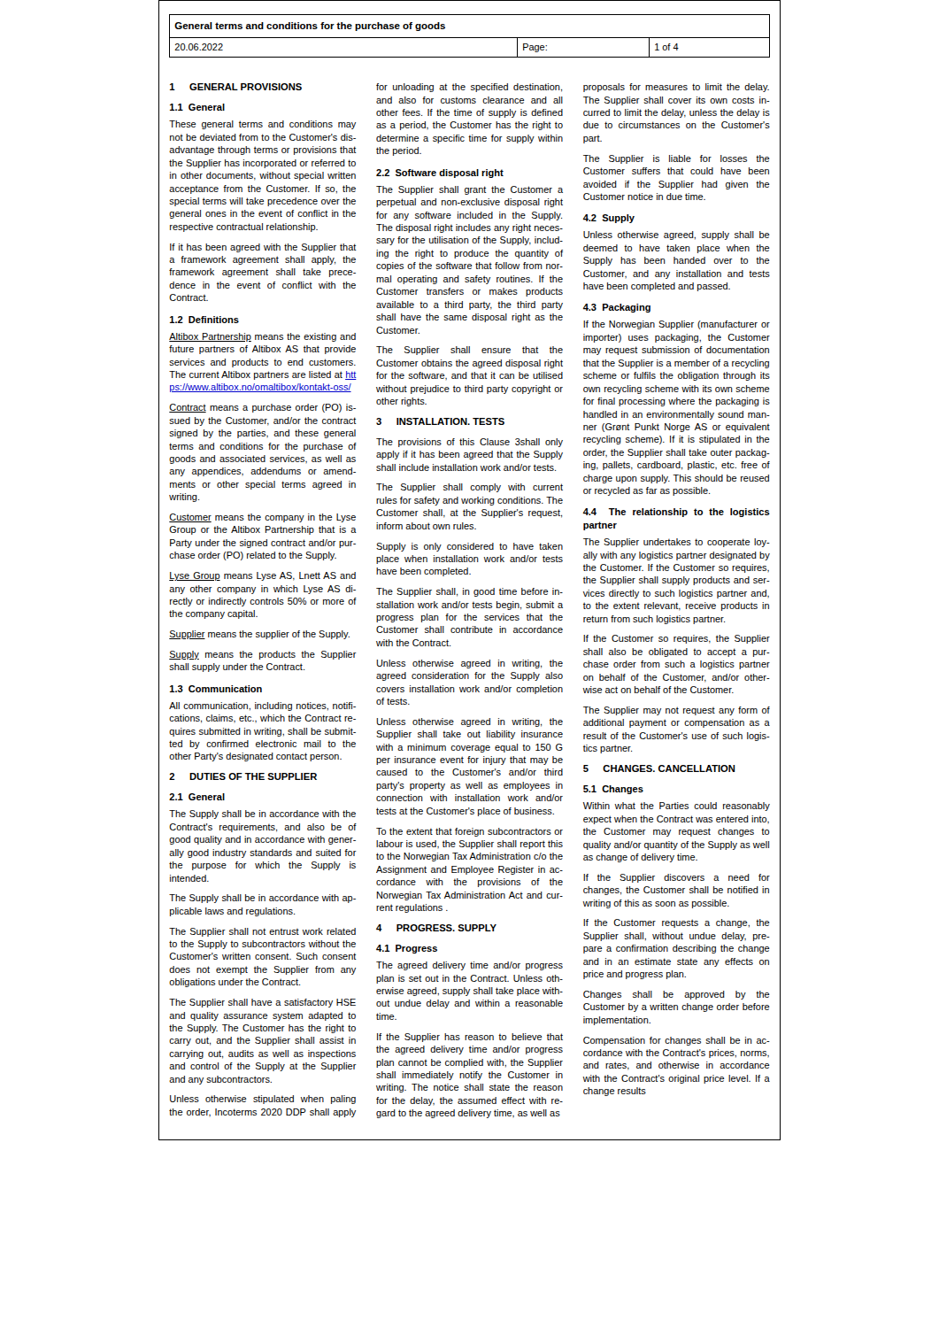| General terms and conditions for the purchase of goods |
| 20.06.2022 | Page: | 1 of 4 |
1 GENERAL PROVISIONS
1.1 General
These general terms and conditions may not be deviated from to the Customer's disadvantage through terms or provisions that the Supplier has incorporated or referred to in other documents, without special written acceptance from the Customer. If so, the special terms will take precedence over the general ones in the event of conflict in the respective contractual relationship.
If it has been agreed with the Supplier that a framework agreement shall apply, the framework agreement shall take precedence in the event of conflict with the Contract.
1.2 Definitions
Altibox Partnership means the existing and future partners of Altibox AS that provide services and products to end customers. The current Altibox partners are listed at https://www.altibox.no/omaltibox/kontakt-oss/
Contract means a purchase order (PO) issued by the Customer, and/or the contract signed by the parties, and these general terms and conditions for the purchase of goods and associated services, as well as any appendices, addendums or amendments or other special terms agreed in writing.
Customer means the company in the Lyse Group or the Altibox Partnership that is a Party under the signed contract and/or purchase order (PO) related to the Supply.
Lyse Group means Lyse AS, Lnett AS and any other company in which Lyse AS directly or indirectly controls 50% or more of the company capital.
Supplier means the supplier of the Supply.
Supply means the products the Supplier shall supply under the Contract.
1.3 Communication
All communication, including notices, notifications, claims, etc., which the Contract requires submitted in writing, shall be submitted by confirmed electronic mail to the other Party's designated contact person.
2 DUTIES OF THE SUPPLIER
2.1 General
The Supply shall be in accordance with the Contract's requirements, and also be of good quality and in accordance with generally good industry standards and suited for the purpose for which the Supply is intended.
The Supply shall be in accordance with applicable laws and regulations.
The Supplier shall not entrust work related to the Supply to subcontractors without the Customer's written consent. Such consent does not exempt the Supplier from any obligations under the Contract.
The Supplier shall have a satisfactory HSE and quality assurance system adapted to the Supply. The Customer has the right to carry out, and the Supplier shall assist in carrying out, audits as well as inspections and control of the Supply at the Supplier and any subcontractors.
Unless otherwise stipulated when paling the order, Incoterms 2020 DDP shall apply for unloading at the specified destination, and also for customs clearance and all other fees. If the time of supply is defined as a period, the Customer has the right to determine a specific time for supply within the period.
2.2 Software disposal right
The Supplier shall grant the Customer a perpetual and non-exclusive disposal right for any software included in the Supply. The disposal right includes any right necessary for the utilisation of the Supply, including the right to produce the quantity of copies of the software that follow from normal operating and safety routines. If the Customer transfers or makes products available to a third party, the third party shall have the same disposal right as the Customer.
The Supplier shall ensure that the Customer obtains the agreed disposal right for the software, and that it can be utilised without prejudice to third party copyright or other rights.
3 INSTALLATION. TESTS
The provisions of this Clause 3shall only apply if it has been agreed that the Supply shall include installation work and/or tests.
The Supplier shall comply with current rules for safety and working conditions. The Customer shall, at the Supplier's request, inform about own rules.
Supply is only considered to have taken place when installation work and/or tests have been completed.
The Supplier shall, in good time before installation work and/or tests begin, submit a progress plan for the services that the Customer shall contribute in accordance with the Contract.
Unless otherwise agreed in writing, the agreed consideration for the Supply also covers installation work and/or completion of tests.
Unless otherwise agreed in writing, the Supplier shall take out liability insurance with a minimum coverage equal to 150 G per insurance event for injury that may be caused to the Customer's and/or third party's property as well as employees in connection with installation work and/or tests at the Customer's place of business.
To the extent that foreign subcontractors or labour is used, the Supplier shall report this to the Norwegian Tax Administration c/o the Assignment and Employee Register in accordance with the provisions of the Norwegian Tax Administration Act and current regulations .
4 PROGRESS. SUPPLY
4.1 Progress
The agreed delivery time and/or progress plan is set out in the Contract. Unless otherwise agreed, supply shall take place without undue delay and within a reasonable time.
If the Supplier has reason to believe that the agreed delivery time and/or progress plan cannot be complied with, the Supplier shall immediately notify the Customer in writing. The notice shall state the reason for the delay, the assumed effect with regard to the agreed delivery time, as well as
proposals for measures to limit the delay. The Supplier shall cover its own costs incurred to limit the delay, unless the delay is due to circumstances on the Customer's part.
The Supplier is liable for losses the Customer suffers that could have been avoided if the Supplier had given the Customer notice in due time.
4.2 Supply
Unless otherwise agreed, supply shall be deemed to have taken place when the Supply has been handed over to the Customer, and any installation and tests have been completed and passed.
4.3 Packaging
If the Norwegian Supplier (manufacturer or importer) uses packaging, the Customer may request submission of documentation that the Supplier is a member of a recycling scheme or fulfils the obligation through its own recycling scheme with its own scheme for final processing where the packaging is handled in an environmentally sound manner (Grønt Punkt Norge AS or equivalent recycling scheme). If it is stipulated in the order, the Supplier shall take outer packaging, pallets, cardboard, plastic, etc. free of charge upon supply. This should be reused or recycled as far as possible.
4.4 The relationship to the logistics partner
The Supplier undertakes to cooperate loyally with any logistics partner designated by the Customer. If the Customer so requires, the Supplier shall supply products and services directly to such logistics partner and, to the extent relevant, receive products in return from such logistics partner.
If the Customer so requires, the Supplier shall also be obligated to accept a purchase order from such a logistics partner on behalf of the Customer, and/or otherwise act on behalf of the Customer.
The Supplier may not request any form of additional payment or compensation as a result of the Customer's use of such logistics partner.
5 CHANGES. CANCELLATION
5.1 Changes
Within what the Parties could reasonably expect when the Contract was entered into, the Customer may request changes to quality and/or quantity of the Supply as well as change of delivery time.
If the Supplier discovers a need for changes, the Customer shall be notified in writing of this as soon as possible.
If the Customer requests a change, the Supplier shall, without undue delay, prepare a confirmation describing the change and in an estimate state any effects on price and progress plan.
Changes shall be approved by the Customer by a written change order before implementation.
Compensation for changes shall be in accordance with the Contract's prices, norms, and rates, and otherwise in accordance with the Contract's original price level. If a change results